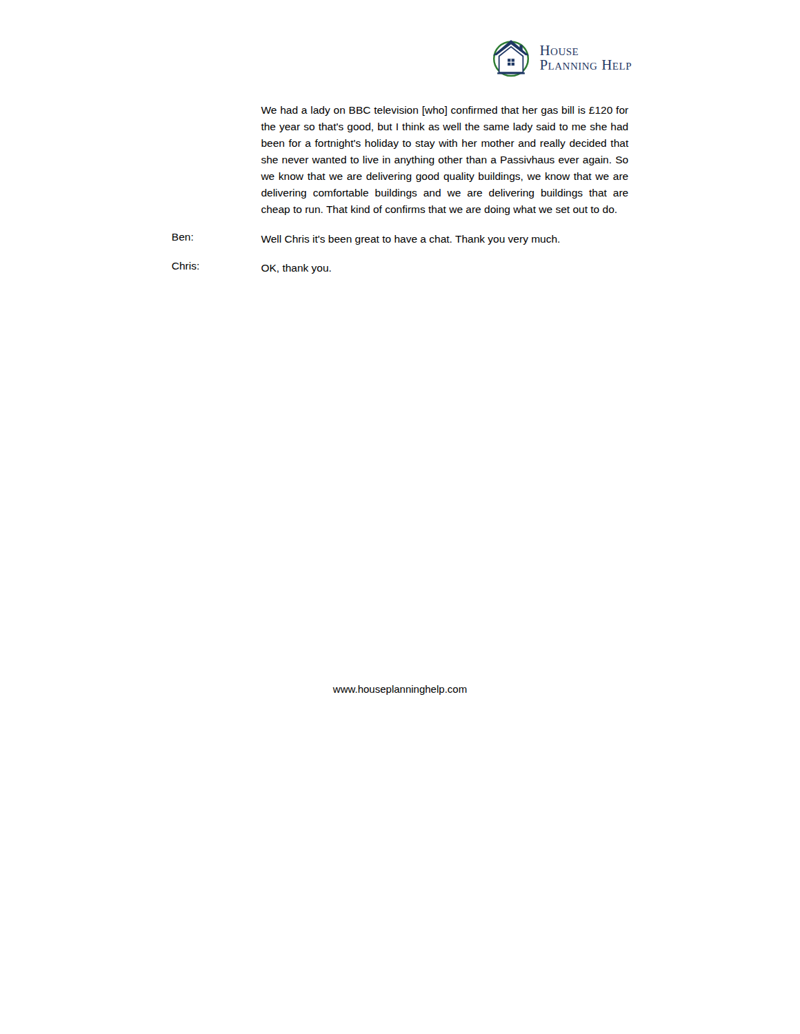House Planning Help
We had a lady on BBC television [who] confirmed that her gas bill is £120 for the year so that's good, but I think as well the same lady said to me she had been for a fortnight's holiday to stay with her mother and really decided that she never wanted to live in anything other than a Passivhaus ever again. So we know that we are delivering good quality buildings, we know that we are delivering comfortable buildings and we are delivering buildings that are cheap to run. That kind of confirms that we are doing what we set out to do.
Ben:
Well Chris it's been great to have a chat. Thank you very much.
Chris:
OK, thank you.
www.houseplanninghelp.com